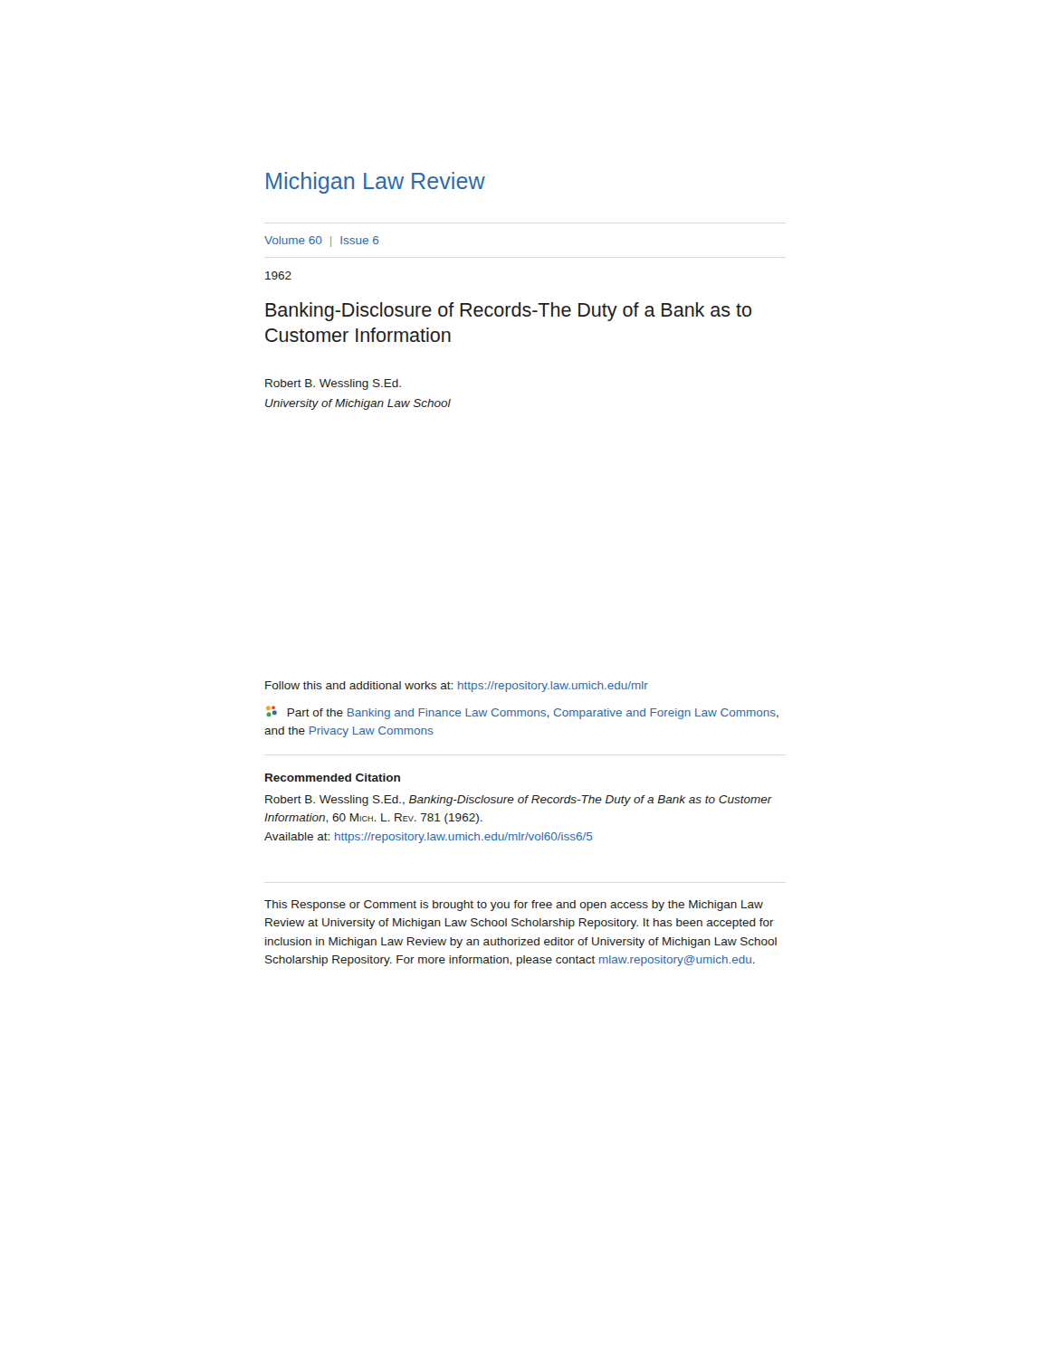Michigan Law Review
Volume 60|Issue 6
1962
Banking-Disclosure of Records-The Duty of a Bank as to Customer Information
Robert B. Wessling S.Ed.
University of Michigan Law School
Follow this and additional works at: https://repository.law.umich.edu/mlr
Part of the Banking and Finance Law Commons, Comparative and Foreign Law Commons, and the Privacy Law Commons
Recommended Citation
Robert B. Wessling S.Ed., Banking-Disclosure of Records-The Duty of a Bank as to Customer Information, 60 Mich. L. Rev. 781 (1962).
Available at: https://repository.law.umich.edu/mlr/vol60/iss6/5
This Response or Comment is brought to you for free and open access by the Michigan Law Review at University of Michigan Law School Scholarship Repository. It has been accepted for inclusion in Michigan Law Review by an authorized editor of University of Michigan Law School Scholarship Repository. For more information, please contact mlaw.repository@umich.edu.